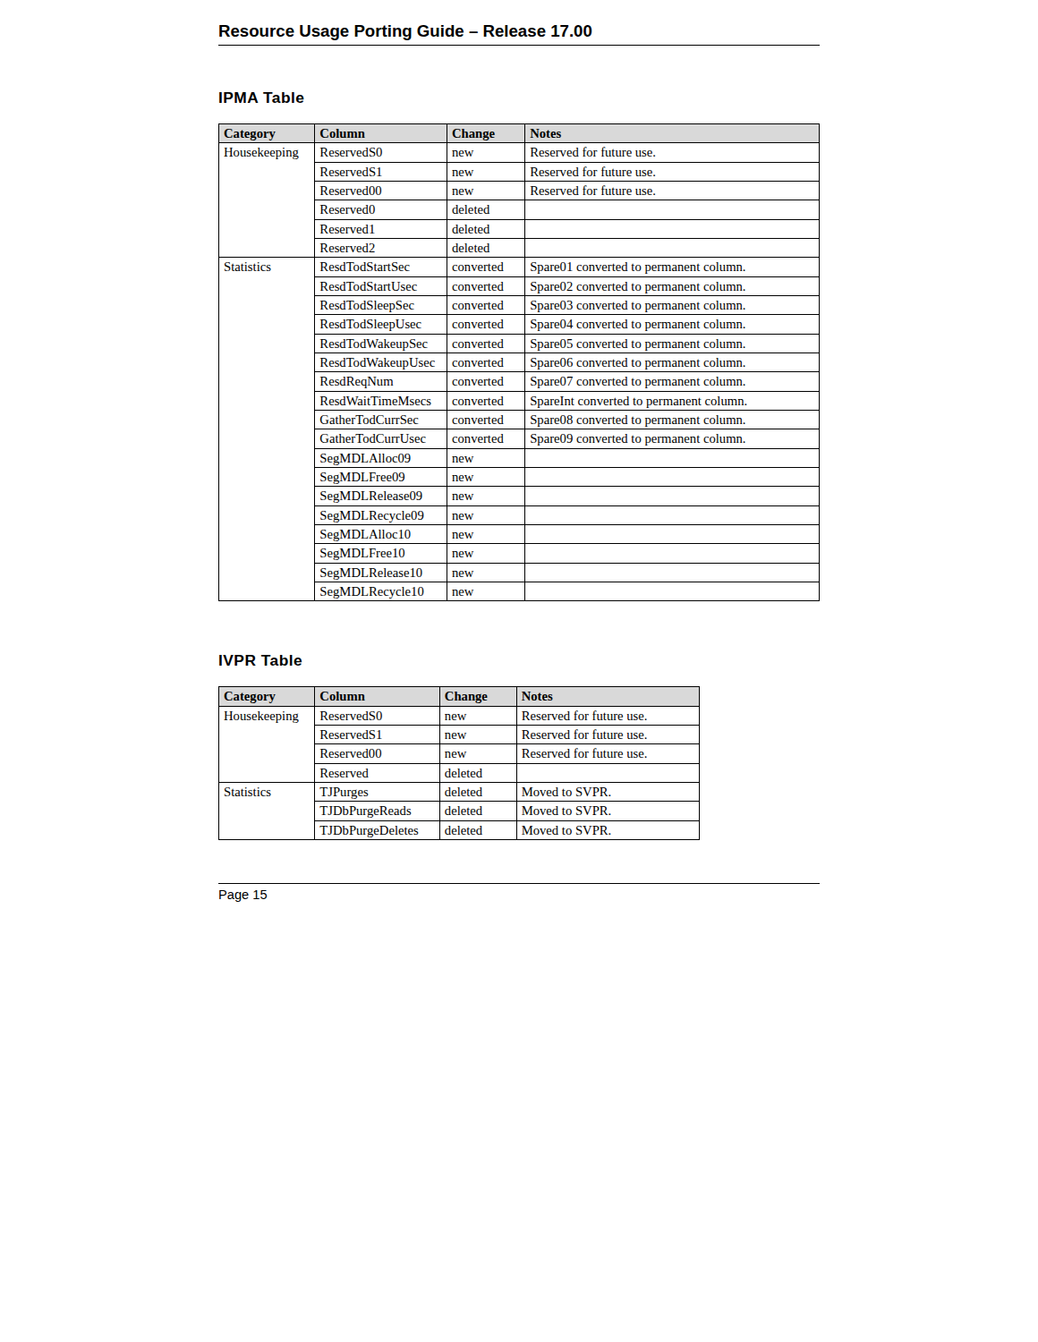Resource Usage Porting Guide – Release 17.00
IPMA Table
| Category | Column | Change | Notes |
| --- | --- | --- | --- |
| Housekeeping | ReservedS0 | new | Reserved for future use. |
| ReservedS1 | new | Reserved for future use. |
| Reserved00 | new | Reserved for future use. |
| Reserved0 | deleted | |
| Reserved1 | deleted | |
| Reserved2 | deleted | |
| Statistics | ResdTodStartSec | converted | Spare01 converted to permanent column. |
| ResdTodStartUsec | converted | Spare02 converted to permanent column. |
| ResdTodSleepSec | converted | Spare03 converted to permanent column. |
| ResdTodSleepUsec | converted | Spare04 converted to permanent column. |
| ResdTodWakeupSec | converted | Spare05 converted to permanent column. |
| ResdTodWakeupUsec | converted | Spare06 converted to permanent column. |
| ResdReqNum | converted | Spare07 converted to permanent column. |
| ResdWaitTimeMsecs | converted | SpareInt converted to permanent column. |
| GatherTodCurrSec | converted | Spare08 converted to permanent column. |
| GatherTodCurrUsec | converted | Spare09 converted to permanent column. |
| SegMDLAlloc09 | new | |
| SegMDLFree09 | new | |
| SegMDLRelease09 | new | |
| SegMDLRecycle09 | new | |
| SegMDLAlloc10 | new | |
| SegMDLFree10 | new | |
| SegMDLRelease10 | new | |
| SegMDLRecycle10 | new | |
IVPR Table
| Category | Column | Change | Notes |
| --- | --- | --- | --- |
| Housekeeping | ReservedS0 | new | Reserved for future use. |
| ReservedS1 | new | Reserved for future use. |
| Reserved00 | new | Reserved for future use. |
| Reserved | deleted | |
| Statistics | TJPurges | deleted | Moved to SVPR. |
| TJDbPurgeReads | deleted | Moved to SVPR. |
| TJDbPurgeDeletes | deleted | Moved to SVPR. |
Page 15